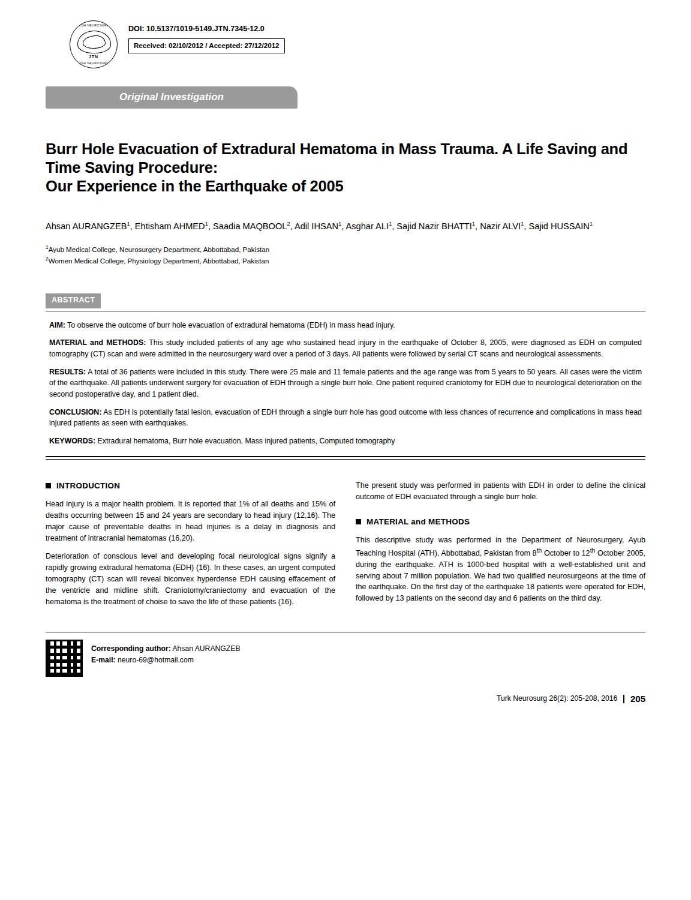TURKISH NEUROSURGERY TURKISH NEUROSURGERY
JTN
DOI: 10.5137/1019-5149.JTN.7345-12.0
Received: 02/10/2012 / Accepted: 27/12/2012
Original Investigation
Burr Hole Evacuation of Extradural Hematoma in Mass Trauma. A Life Saving and Time Saving Procedure:
Our Experience in the Earthquake of 2005
Ahsan AURANGZEB1, Ehtisham AHMED1, Saadia MAQBOOL2, Adil IHSAN1, Asghar ALI1, Sajid Nazir BHATTI1, Nazir ALVI1, Sajid HUSSAIN1
1Ayub Medical College, Neurosurgery Department, Abbottabad, Pakistan
2Women Medical College, Physiology Department, Abbottabad, Pakistan
ABSTRACT
AIM: To observe the outcome of burr hole evacuation of extradural hematoma (EDH) in mass head injury.
MATERIAL and METHODS: This study included patients of any age who sustained head injury in the earthquake of October 8, 2005, were diagnosed as EDH on computed tomography (CT) scan and were admitted in the neurosurgery ward over a period of 3 days. All patients were followed by serial CT scans and neurological assessments.
RESULTS: A total of 36 patients were included in this study. There were 25 male and 11 female patients and the age range was from 5 years to 50 years. All cases were the victim of the earthquake. All patients underwent surgery for evacuation of EDH through a single burr hole. One patient required craniotomy for EDH due to neurological deterioration on the second postoperative day, and 1 patient died.
CONCLUSION: As EDH is potentially fatal lesion, evacuation of EDH through a single burr hole has good outcome with less chances of recurrence and complications in mass head injured patients as seen with earthquakes.
KEYWORDS: Extradural hematoma, Burr hole evacuation, Mass injured patients, Computed tomography
INTRODUCTION
Head injury is a major health problem. It is reported that 1% of all deaths and 15% of deaths occurring between 15 and 24 years are secondary to head injury (12,16). The major cause of preventable deaths in head injuries is a delay in diagnosis and treatment of intracranial hematomas (16,20).
Deterioration of conscious level and developing focal neurological signs signify a rapidly growing extradural hematoma (EDH) (16). In these cases, an urgent computed tomography (CT) scan will reveal biconvex hyperdense EDH causing effacement of the ventricle and midline shift. Craniotomy/craniectomy and evacuation of the hematoma is the treatment of choise to save the life of these patients (16).
The present study was performed in patients with EDH in order to define the clinical outcome of EDH evacuated through a single burr hole.
MATERIAL and METHODS
This descriptive study was performed in the Department of Neurosurgery, Ayub Teaching Hospital (ATH), Abbottabad, Pakistan from 8th October to 12th October 2005, during the earthquake. ATH is 1000-bed hospital with a well-established unit and serving about 7 million population. We had two qualified neurosurgeons at the time of the earthquake. On the first day of the earthquake 18 patients were operated for EDH, followed by 13 patients on the second day and 6 patients on the third day.
Corresponding author: Ahsan AURANGZEB
E-mail: neuro-69@hotmail.com
Turk Neurosurg 26(2): 205-208, 2016 205